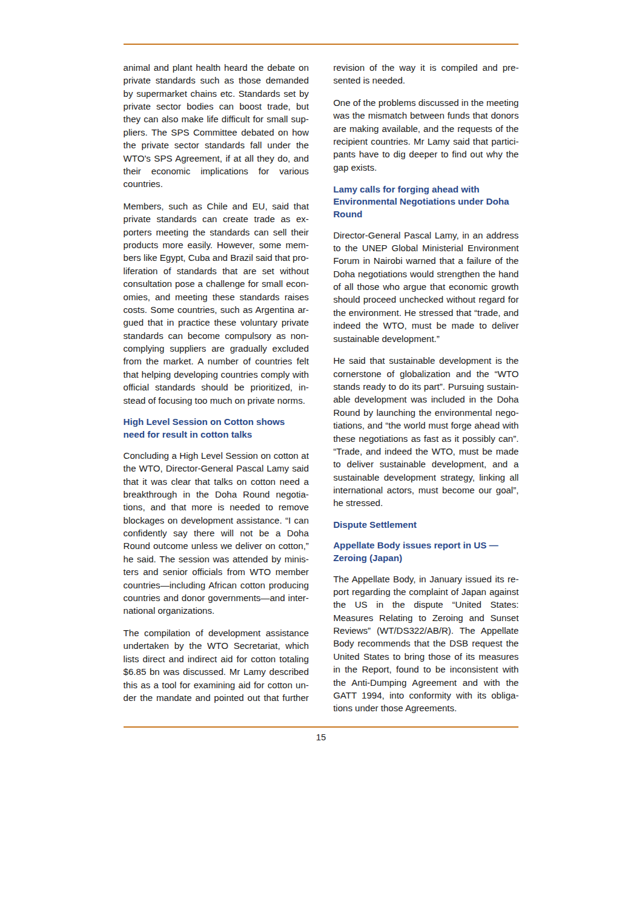animal and plant health heard the debate on private standards such as those demanded by supermarket chains etc. Standards set by private sector bodies can boost trade, but they can also make life difficult for small suppliers. The SPS Committee debated on how the private sector standards fall under the WTO's SPS Agreement, if at all they do, and their economic implications for various countries.
Members, such as Chile and EU, said that private standards can create trade as exporters meeting the standards can sell their products more easily. However, some members like Egypt, Cuba and Brazil said that proliferation of standards that are set without consultation pose a challenge for small economies, and meeting these standards raises costs. Some countries, such as Argentina argued that in practice these voluntary private standards can become compulsory as non-complying suppliers are gradually excluded from the market. A number of countries felt that helping developing countries comply with official standards should be prioritized, instead of focusing too much on private norms.
High Level Session on Cotton shows need for result in cotton talks
Concluding a High Level Session on cotton at the WTO, Director-General Pascal Lamy said that it was clear that talks on cotton need a breakthrough in the Doha Round negotiations, and that more is needed to remove blockages on development assistance. “I can confidently say there will not be a Doha Round outcome unless we deliver on cotton,” he said. The session was attended by ministers and senior officials from WTO member countries—including African cotton producing countries and donor governments—and international organizations.
The compilation of development assistance undertaken by the WTO Secretariat, which lists direct and indirect aid for cotton totaling $6.85 bn was discussed. Mr Lamy described this as a tool for examining aid for cotton under the mandate and pointed out that further revision of the way it is compiled and presented is needed.
One of the problems discussed in the meeting was the mismatch between funds that donors are making available, and the requests of the recipient countries. Mr Lamy said that participants have to dig deeper to find out why the gap exists.
Lamy calls for forging ahead with Environmental Negotiations under Doha Round
Director-General Pascal Lamy, in an address to the UNEP Global Ministerial Environment Forum in Nairobi warned that a failure of the Doha negotiations would strengthen the hand of all those who argue that economic growth should proceed unchecked without regard for the environment. He stressed that “trade, and indeed the WTO, must be made to deliver sustainable development.”
He said that sustainable development is the cornerstone of globalization and the “WTO stands ready to do its part”. Pursuing sustainable development was included in the Doha Round by launching the environmental negotiations, and “the world must forge ahead with these negotiations as fast as it possibly can”. “Trade, and indeed the WTO, must be made to deliver sustainable development, and a sustainable development strategy, linking all international actors, must become our goal”, he stressed.
Dispute Settlement
Appellate Body issues report in US — Zeroing (Japan)
The Appellate Body, in January issued its report regarding the complaint of Japan against the US in the dispute “United States: Measures Relating to Zeroing and Sunset Reviews” (WT/DS322/AB/R). The Appellate Body recommends that the DSB request the United States to bring those of its measures in the Report, found to be inconsistent with the Anti-Dumping Agreement and with the GATT 1994, into conformity with its obligations under those Agreements.
15